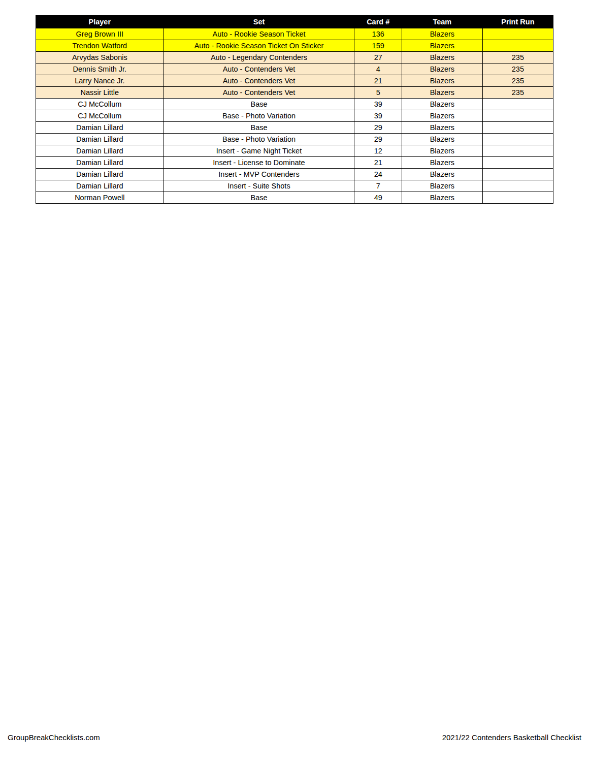| Player | Set | Card # | Team | Print Run |
| --- | --- | --- | --- | --- |
| Greg Brown III | Auto - Rookie Season Ticket | 136 | Blazers | |
| Trendon Watford | Auto - Rookie Season Ticket On Sticker | 159 | Blazers | |
| Arvydas Sabonis | Auto - Legendary Contenders | 27 | Blazers | 235 |
| Dennis Smith Jr. | Auto - Contenders Vet | 4 | Blazers | 235 |
| Larry Nance Jr. | Auto - Contenders Vet | 21 | Blazers | 235 |
| Nassir Little | Auto - Contenders Vet | 5 | Blazers | 235 |
| CJ McCollum | Base | 39 | Blazers | |
| CJ McCollum | Base - Photo Variation | 39 | Blazers | |
| Damian Lillard | Base | 29 | Blazers | |
| Damian Lillard | Base - Photo Variation | 29 | Blazers | |
| Damian Lillard | Insert - Game Night Ticket | 12 | Blazers | |
| Damian Lillard | Insert - License to Dominate | 21 | Blazers | |
| Damian Lillard | Insert - MVP Contenders | 24 | Blazers | |
| Damian Lillard | Insert - Suite Shots | 7 | Blazers | |
| Norman Powell | Base | 49 | Blazers | |
GroupBreakChecklists.com
2021/22 Contenders Basketball Checklist